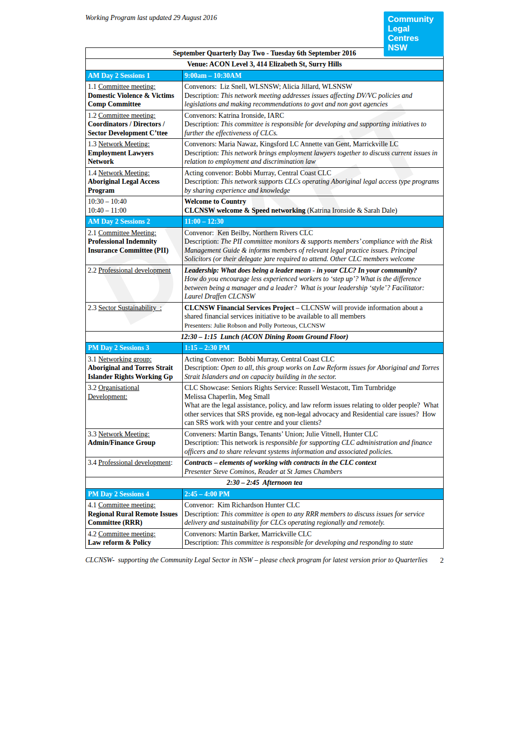DRAFT
Working Program last updated 29 August 2016
Community
Legal Centres
NSW
| September Quarterly Day Two - Tuesday 6th September 2016 |
| Venue: ACON Level 3, 414 Elizabeth St, Surry Hills |
| AM Day 2 Sessions 1 | 9:00am – 10:30AM |
| 1.1 Committee meeting: Domestic Violence & Victims Comp Committee | Convenors: Liz Snell, WLSNSW; Alicia Jillard, WLSNSW Description: This network meeting addresses issues affecting DV/VC policies and legislations and making recommendations to govt and non govt agencies |
| 1.2 Committee meeting: Coordinators / Directors / Sector Development C’ttee | Convenors: Katrina Ironside, IARC Description: This committee is responsible for developing and supporting initiatives to further the effectiveness of CLCs. |
| 1.3 Network Meeting: Employment Lawyers Network | Convenors: Maria Nawaz, Kingsford LC Annette van Gent, Marrickville LC Description: This network brings employment lawyers together to discuss current issues in relation to employment and discrimination law |
| 1.4 Network Meeting: Aboriginal Legal Access Program | Acting convenor: Bobbi Murray, Central Coast CLC Description: This network supports CLCs operating Aboriginal legal access type programs by sharing experience and knowledge |
| 10:30 – 10:40 10:40 – 11:00 | Welcome to Country CLCNSW welcome & Speed networking (Katrina Ironside & Sarah Dale) |
| AM Day 2 Sessions 2 | 11:00 – 12:30 |
| 2.1 Committee Meeting: Professional Indemnity Insurance Committee (PII) | Convenor: Ken Beilby, Northern Rivers CLC Description: The PII committee monitors & supports members’ compliance with the Risk Management Guide & informs members of relevant legal practice issues. Principal Solicitors (or their delegate )are required to attend. Other CLC members welcome |
| 2.2 Professional development | Leadership: What does being a leader mean - in your CLC? In your community? How do you encourage less experienced workers to ‘step up’? What is the difference between being a manager and a leader? What is your leadership ‘style’? Facilitator: Laurel Draffen CLCNSW |
| 2.3 Sector Sustainability : | CLCNSW Financial Services Project – CLCNSW will provide information about a shared financial services initiative to be available to all members Presenters: Julie Robson and Polly Porteous, CLCNSW |
| 12:30 – 1:15 Lunch (ACON Dining Room Ground Floor) |
| PM Day 2 Sessions 3 | 1:15 – 2:30 PM |
| 3.1 Networking group: Aboriginal and Torres Strait Islander Rights Working Gp | Acting Convenor: Bobbi Murray, Central Coast CLC Description: Open to all, this group works on Law Reform issues for Aboriginal and Torres Strait Islanders and on capacity building in the sector. |
| 3.2 Organisational Development: | CLC Showcase: Seniors Rights Service: Russell Westacott, Tim Turnbridge Melissa Chaperlin, Meg Small What are the legal assistance, policy, and law reform issues relating to older people? What other services that SRS provide, eg non-legal advocacy and Residential care issues? How can SRS work with your centre and your clients? |
| 3.3 Network Meeting: Admin/Finance Group | Conveners: Martin Bangs, Tenants’ Union; Julie Vitnell, Hunter CLC Description: This network is responsible for supporting CLC administration and finance officers and to share relevant systems information and associated policies. |
| 3.4 Professional development : | Contracts – elements of working with contracts in the CLC context Presenter Steve Cominos, Reader at St James Chambers |
| 2:30 – 2:45 Afternoon tea |
| PM Day 2 Sessions 4 | 2:45 – 4:00 PM |
| 4.1 Committee meeting: Regional Rural Remote Issues Committee (RRR) | Convenor: Kim Richardson Hunter CLC Description: This committee is open to any RRR members to discuss issues for service delivery and sustainability for CLCs operating regionally and remotely. |
| 4.2 Committee meeting: Law reform & Policy | Convenors: Martin Barker, Marrickville CLC Description: This committee is responsible for developing and responding to state |
CLCNSW- supporting the Community Legal Sector in NSW – please check program for latest version prior to Quarterlies
2